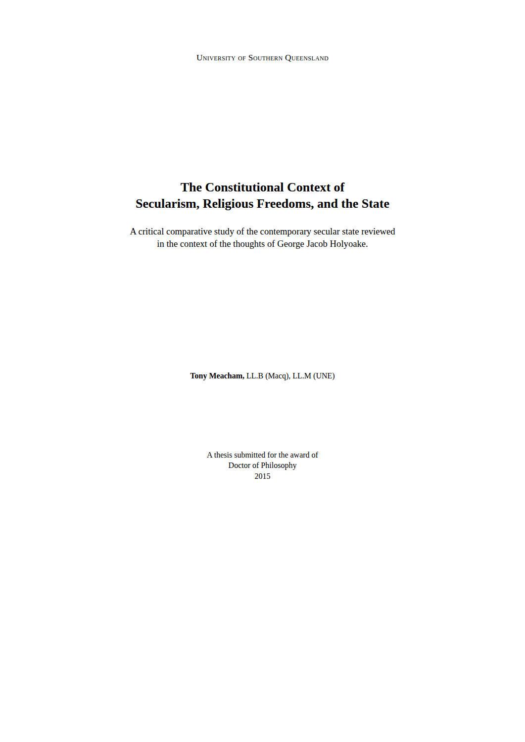University of Southern Queensland
The Constitutional Context of
Secularism, Religious Freedoms, and the State
A critical comparative study of the contemporary secular state reviewed in the context of the thoughts of George Jacob Holyoake.
Tony Meacham, LL.B (Macq), LL.M (UNE)
A thesis submitted for the award of
Doctor of Philosophy
2015